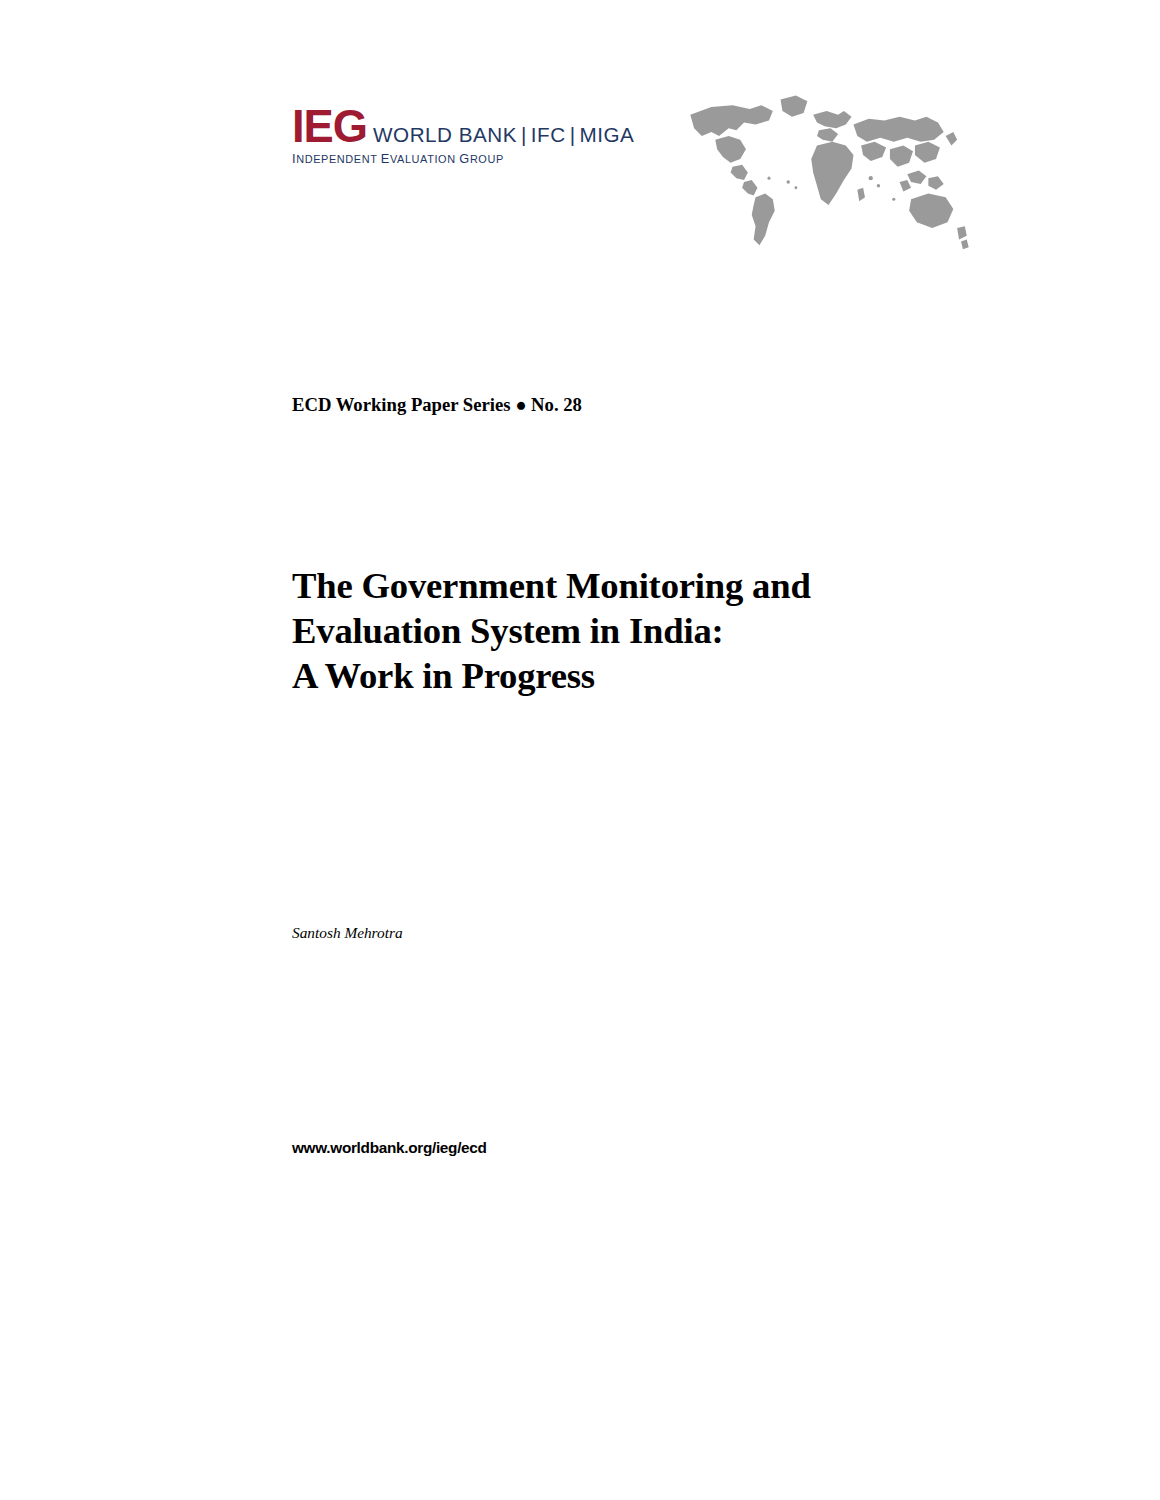IEG WORLD BANK|IFC|MIGA
INDEPENDENT EVALUATION GROUP
ECD Working Paper Series ● No. 28
The Government Monitoring and Evaluation System in India:
A Work in Progress
Santosh Mehrotra
www.worldbank.org/ieg/ecd